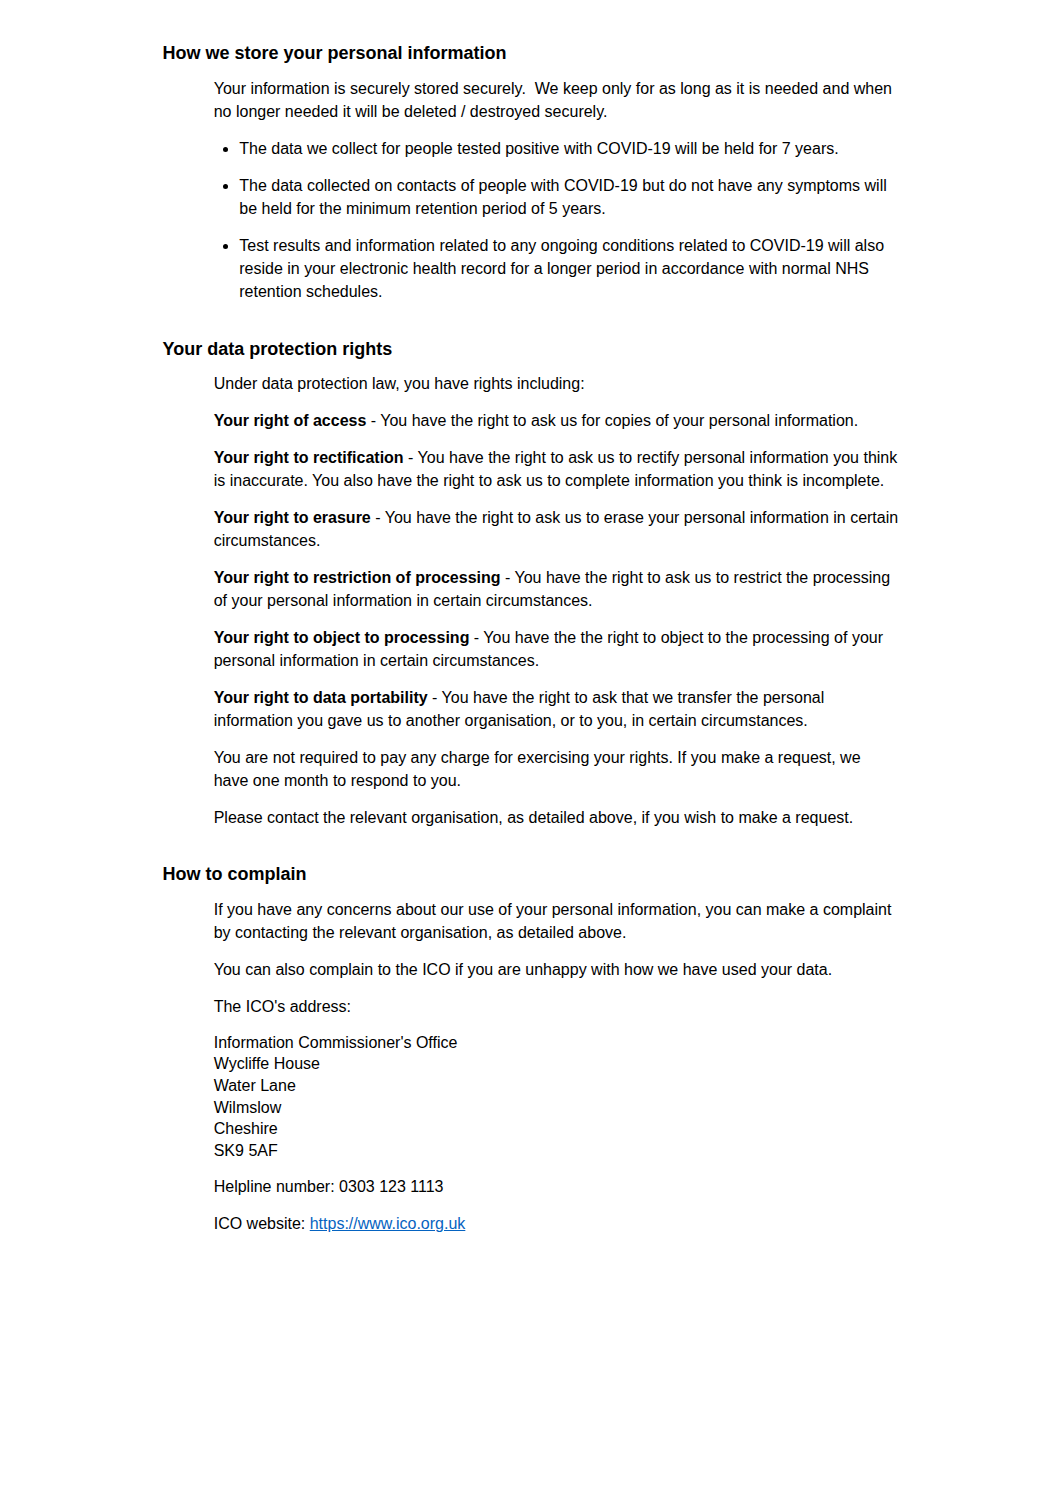How we store your personal information
Your information is securely stored securely. We keep only for as long as it is needed and when no longer needed it will be deleted / destroyed securely.
The data we collect for people tested positive with COVID-19 will be held for 7 years.
The data collected on contacts of people with COVID-19 but do not have any symptoms will be held for the minimum retention period of 5 years.
Test results and information related to any ongoing conditions related to COVID-19 will also reside in your electronic health record for a longer period in accordance with normal NHS retention schedules.
Your data protection rights
Under data protection law, you have rights including:
Your right of access - You have the right to ask us for copies of your personal information.
Your right to rectification - You have the right to ask us to rectify personal information you think is inaccurate. You also have the right to ask us to complete information you think is incomplete.
Your right to erasure - You have the right to ask us to erase your personal information in certain circumstances.
Your right to restriction of processing - You have the right to ask us to restrict the processing of your personal information in certain circumstances.
Your right to object to processing - You have the the right to object to the processing of your personal information in certain circumstances.
Your right to data portability - You have the right to ask that we transfer the personal information you gave us to another organisation, or to you, in certain circumstances.
You are not required to pay any charge for exercising your rights. If you make a request, we have one month to respond to you.
Please contact the relevant organisation, as detailed above, if you wish to make a request.
How to complain
If you have any concerns about our use of your personal information, you can make a complaint by contacting the relevant organisation, as detailed above.
You can also complain to the ICO if you are unhappy with how we have used your data.
The ICO's address:
Information Commissioner's Office
Wycliffe House
Water Lane
Wilmslow
Cheshire
SK9 5AF
Helpline number: 0303 123 1113
ICO website: https://www.ico.org.uk